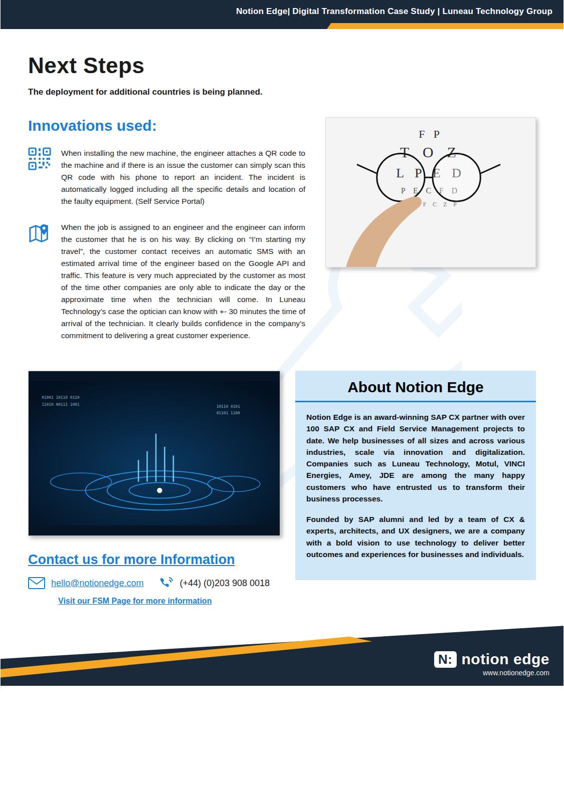Notion Edge| Digital Transformation Case Study | Luneau Technology Group
Next Steps
The deployment for additional countries is being planned.
Innovations used:
When installing the new machine, the engineer attaches a QR code to the machine and if there is an issue the customer can simply scan this QR code with his phone to report an incident. The incident is automatically logged including all the specific details and location of the faulty equipment. (Self Service Portal)
When the job is assigned to an engineer and the engineer can inform the customer that he is on his way. By clicking on “I’m starting my travel”, the customer contact receives an automatic SMS with an estimated arrival time of the engineer based on the Google API and traffic. This feature is very much appreciated by the customer as most of the time other companies are only able to indicate the day or the approximate time when the technician will come. In Luneau Technology’s case the optician can know with +- 30 minutes the time of arrival of the technician. It clearly builds confidence in the company’s commitment to delivering a great customer experience.
F P T O Z L P E D P E C F D E D F C Z P
01001 10110 0110 11010 00111 1001 10110 0101 01101 1100
Contact us for more Information
hello@notionedge.com (+44) (0)203 908 0018
Visit our FSM Page for more information
About Notion Edge
Notion Edge is an award-winning SAP CX partner with over 100 SAP CX and Field Service Management projects to date. We help businesses of all sizes and across various industries, scale via innovation and digitalization. Companies such as Luneau Technology, Motul, VINCI Energies, Amey, JDE are among the many happy customers who have entrusted us to transform their business processes.
Founded by SAP alumni and led by a team of CX & experts, architects, and UX designers, we are a company with a bold vision to use technology to deliver better outcomes and experiences for businesses and individuals.
N: notion edge
www.notionedge.com